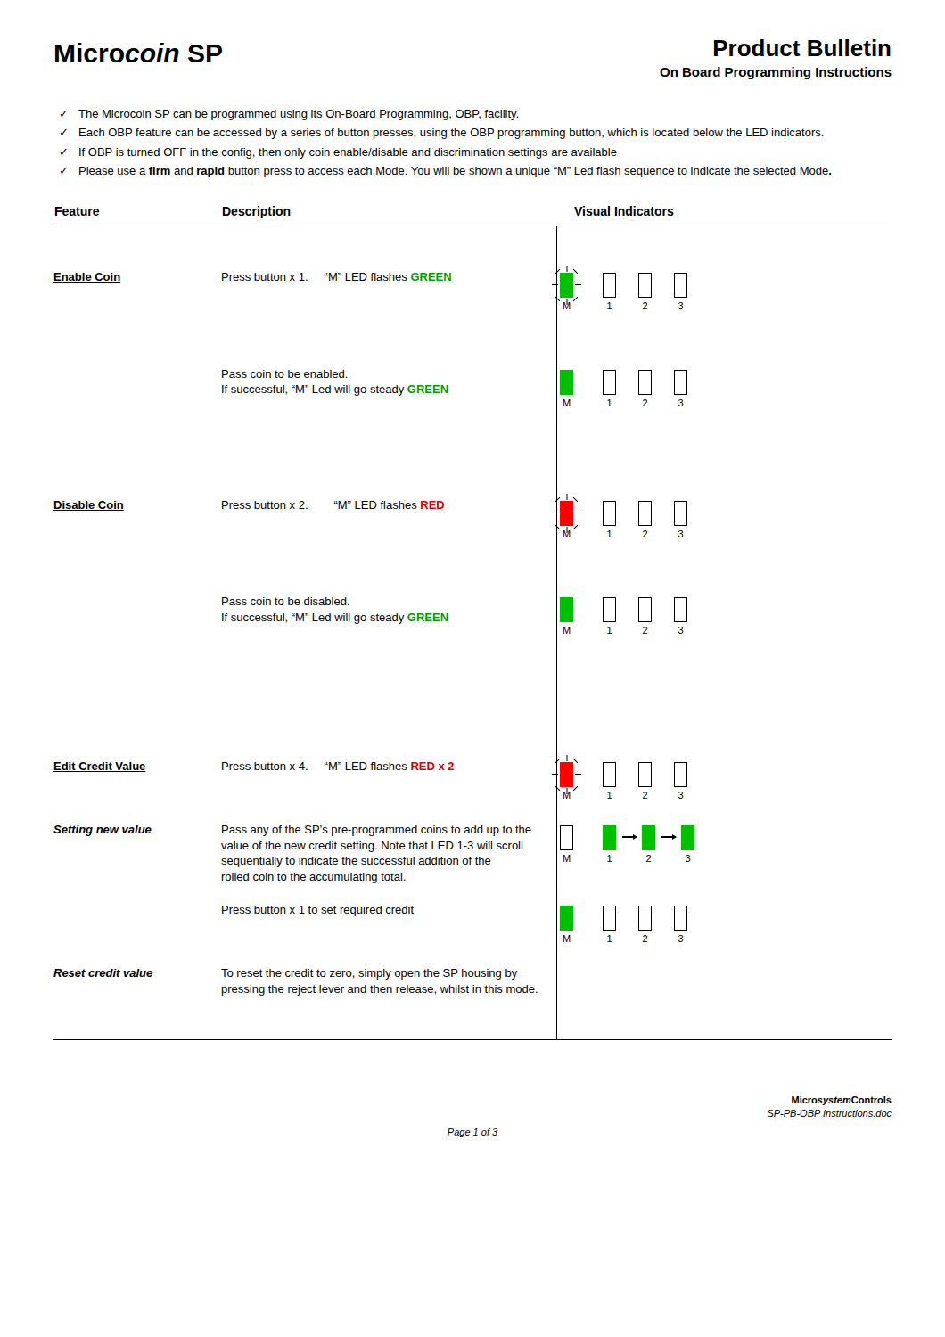Microcoin SP
Product Bulletin
On Board Programming Instructions
The Microcoin SP can be programmed using its On-Board Programming, OBP, facility.
Each OBP feature can be accessed by a series of button presses, using the OBP programming button, which is located below the LED indicators.
If OBP is turned OFF in the config, then only coin enable/disable and discrimination settings are available
Please use a firm and rapid button press to access each Mode. You will be shown a unique “M” Led flash sequence to indicate the selected Mode.
| Feature | Description | Visual Indicators |
| --- | --- | --- |
| Enable Coin | Press button x 1. “M” LED flashes GREEN | M 1 2 3 |
| | Pass coin to be enabled. If successful, “M” Led will go steady GREEN | M 1 2 3 |
| Disable Coin | Press button x 2. “M” LED flashes RED | M 1 2 3 |
| | Pass coin to be disabled. If successful, “M” Led will go steady GREEN | M 1 2 3 |
| Edit Credit Value | Press button x 4. “M” LED flashes RED x 2 | M 1 2 3 |
| Setting new value | Pass any of the SP’s pre-programmed coins to add up to the value of the new credit setting. Note that LED 1-3 will scroll sequentially to indicate the successful addition of the rolled coin to the accumulating total. | M 1 2 3 |
| | Press button x 1 to set required credit | M 1 2 3 |
| Reset credit value | To reset the credit to zero, simply open the SP housing by pressing the reject lever and then release, whilst in this mode. | |
Microsystem Controls
SP-PB-OBP Instructions.doc
Page 1 of 3